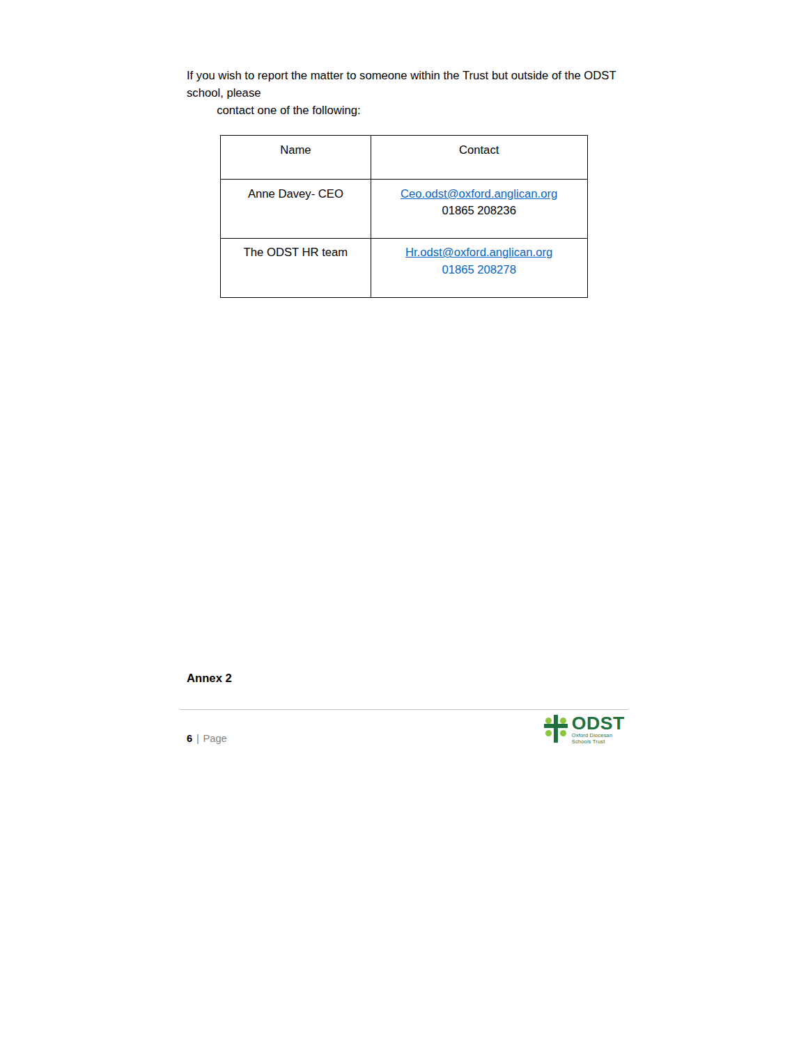If you wish to report the matter to someone within the Trust but outside of the ODST school, please contact one of the following:
| Name | Contact |
| Anne Davey- CEO | Ceo.odst@oxford.anglican.org 01865 208236 |
| The ODST HR team | Hr.odst@oxford.anglican.org 01865 208278 |
Annex 2
6|Page
ODST
Oxford Diocesan
Schools Trust